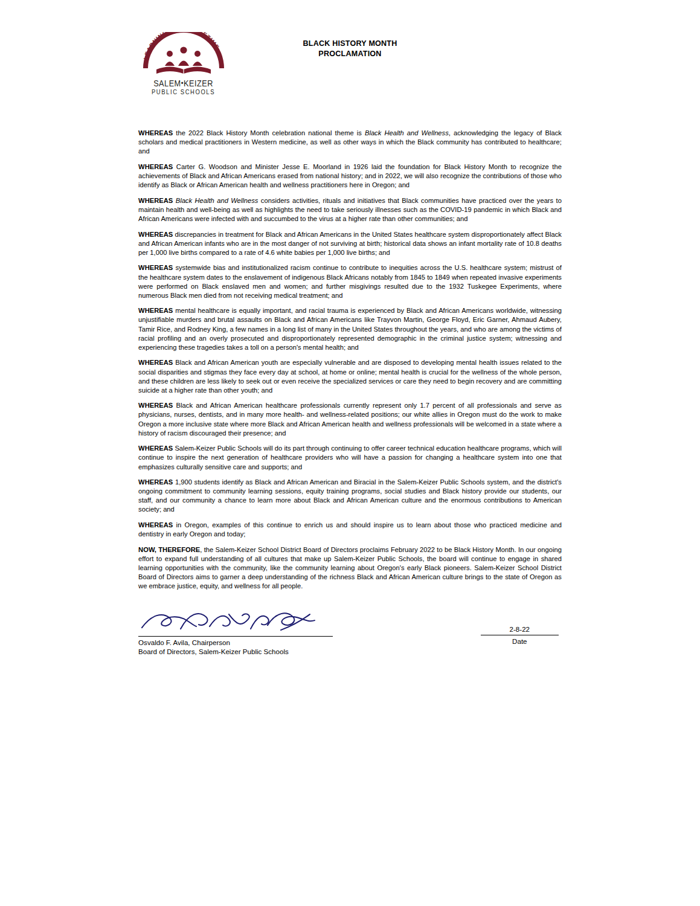LEARNING FOR A LIFETIME
SALEM•KEIZER
PUBLIC SCHOOLS
BLACK HISTORY MONTH
PROCLAMATION
WHEREAS the 2022 Black History Month celebration national theme is Black Health and Wellness, acknowledging the legacy of Black scholars and medical practitioners in Western medicine, as well as other ways in which the Black community has contributed to healthcare; and
WHEREAS Carter G. Woodson and Minister Jesse E. Moorland in 1926 laid the foundation for Black History Month to recognize the achievements of Black and African Americans erased from national history; and in 2022, we will also recognize the contributions of those who identify as Black or African American health and wellness practitioners here in Oregon; and
WHEREAS Black Health and Wellness considers activities, rituals and initiatives that Black communities have practiced over the years to maintain health and well-being as well as highlights the need to take seriously illnesses such as the COVID-19 pandemic in which Black and African Americans were infected with and succumbed to the virus at a higher rate than other communities; and
WHEREAS discrepancies in treatment for Black and African Americans in the United States healthcare system disproportionately affect Black and African American infants who are in the most danger of not surviving at birth; historical data shows an infant mortality rate of 10.8 deaths per 1,000 live births compared to a rate of 4.6 white babies per 1,000 live births; and
WHEREAS systemwide bias and institutionalized racism continue to contribute to inequities across the U.S. healthcare system; mistrust of the healthcare system dates to the enslavement of indigenous Black Africans notably from 1845 to 1849 when repeated invasive experiments were performed on Black enslaved men and women; and further misgivings resulted due to the 1932 Tuskegee Experiments, where numerous Black men died from not receiving medical treatment; and
WHEREAS mental healthcare is equally important, and racial trauma is experienced by Black and African Americans worldwide, witnessing unjustifiable murders and brutal assaults on Black and African Americans like Trayvon Martin, George Floyd, Eric Garner, Ahmaud Aubery, Tamir Rice, and Rodney King, a few names in a long list of many in the United States throughout the years, and who are among the victims of racial profiling and an overly prosecuted and disproportionately represented demographic in the criminal justice system; witnessing and experiencing these tragedies takes a toll on a person's mental health; and
WHEREAS Black and African American youth are especially vulnerable and are disposed to developing mental health issues related to the social disparities and stigmas they face every day at school, at home or online; mental health is crucial for the wellness of the whole person, and these children are less likely to seek out or even receive the specialized services or care they need to begin recovery and are committing suicide at a higher rate than other youth; and
WHEREAS Black and African American healthcare professionals currently represent only 1.7 percent of all professionals and serve as physicians, nurses, dentists, and in many more health- and wellness-related positions; our white allies in Oregon must do the work to make Oregon a more inclusive state where more Black and African American health and wellness professionals will be welcomed in a state where a history of racism discouraged their presence; and
WHEREAS Salem-Keizer Public Schools will do its part through continuing to offer career technical education healthcare programs, which will continue to inspire the next generation of healthcare providers who will have a passion for changing a healthcare system into one that emphasizes culturally sensitive care and supports; and
WHEREAS 1,900 students identify as Black and African American and Biracial in the Salem-Keizer Public Schools system, and the district's ongoing commitment to community learning sessions, equity training programs, social studies and Black history provide our students, our staff, and our community a chance to learn more about Black and African American culture and the enormous contributions to American society; and
WHEREAS in Oregon, examples of this continue to enrich us and should inspire us to learn about those who practiced medicine and dentistry in early Oregon and today;
NOW, THEREFORE, the Salem-Keizer School District Board of Directors proclaims February 2022 to be Black History Month. In our ongoing effort to expand full understanding of all cultures that make up Salem-Keizer Public Schools, the board will continue to engage in shared learning opportunities with the community, like the community learning about Oregon's early Black pioneers. Salem-Keizer School District Board of Directors aims to garner a deep understanding of the richness Black and African American culture brings to the state of Oregon as we embrace justice, equity, and wellness for all people.
Osvaldo F. Avila, Chairperson
Board of Directors, Salem-Keizer Public Schools
2-8-22
Date